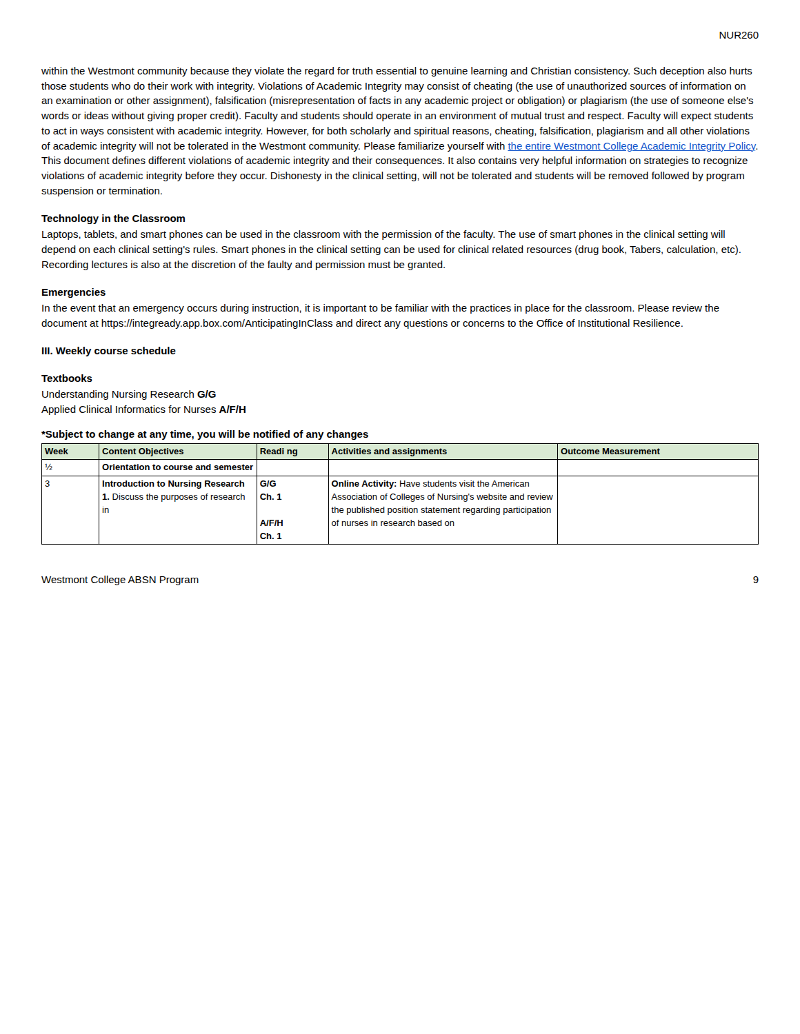NUR260
within the Westmont community because they violate the regard for truth essential to genuine learning and Christian consistency. Such deception also hurts those students who do their work with integrity. Violations of Academic Integrity may consist of cheating (the use of unauthorized sources of information on an examination or other assignment), falsification (misrepresentation of facts in any academic project or obligation) or plagiarism (the use of someone else's words or ideas without giving proper credit). Faculty and students should operate in an environment of mutual trust and respect. Faculty will expect students to act in ways consistent with academic integrity. However, for both scholarly and spiritual reasons, cheating, falsification, plagiarism and all other violations of academic integrity will not be tolerated in the Westmont community. Please familiarize yourself with the entire Westmont College Academic Integrity Policy. This document defines different violations of academic integrity and their consequences. It also contains very helpful information on strategies to recognize violations of academic integrity before they occur. Dishonesty in the clinical setting, will not be tolerated and students will be removed followed by program suspension or termination.
Technology in the Classroom
Laptops, tablets, and smart phones can be used in the classroom with the permission of the faculty. The use of smart phones in the clinical setting will depend on each clinical setting's rules. Smart phones in the clinical setting can be used for clinical related resources (drug book, Tabers, calculation, etc). Recording lectures is also at the discretion of the faulty and permission must be granted.
Emergencies
In the event that an emergency occurs during instruction, it is important to be familiar with the practices in place for the classroom. Please review the document at https://integready.app.box.com/AnticipatingInClass and direct any questions or concerns to the Office of Institutional Resilience.
III. Weekly course schedule
Textbooks
Understanding Nursing Research G/G
Applied Clinical Informatics for Nurses A/F/H
*Subject to change at any time, you will be notified of any changes
| Week | Content Objectives | Readi ng | Activities and assignments | Outcome Measurement |
| --- | --- | --- | --- | --- |
| ½ | Orientation to course and semester | | | |
| 3 | Introduction to Nursing Research 1. Discuss the purposes of research in | G/G Ch. 1 A/F/H Ch. 1 | Online Activity: Have students visit the American Association of Colleges of Nursing's website and review the published position statement regarding participation of nurses in research based on | |
Westmont College ABSN Program 9